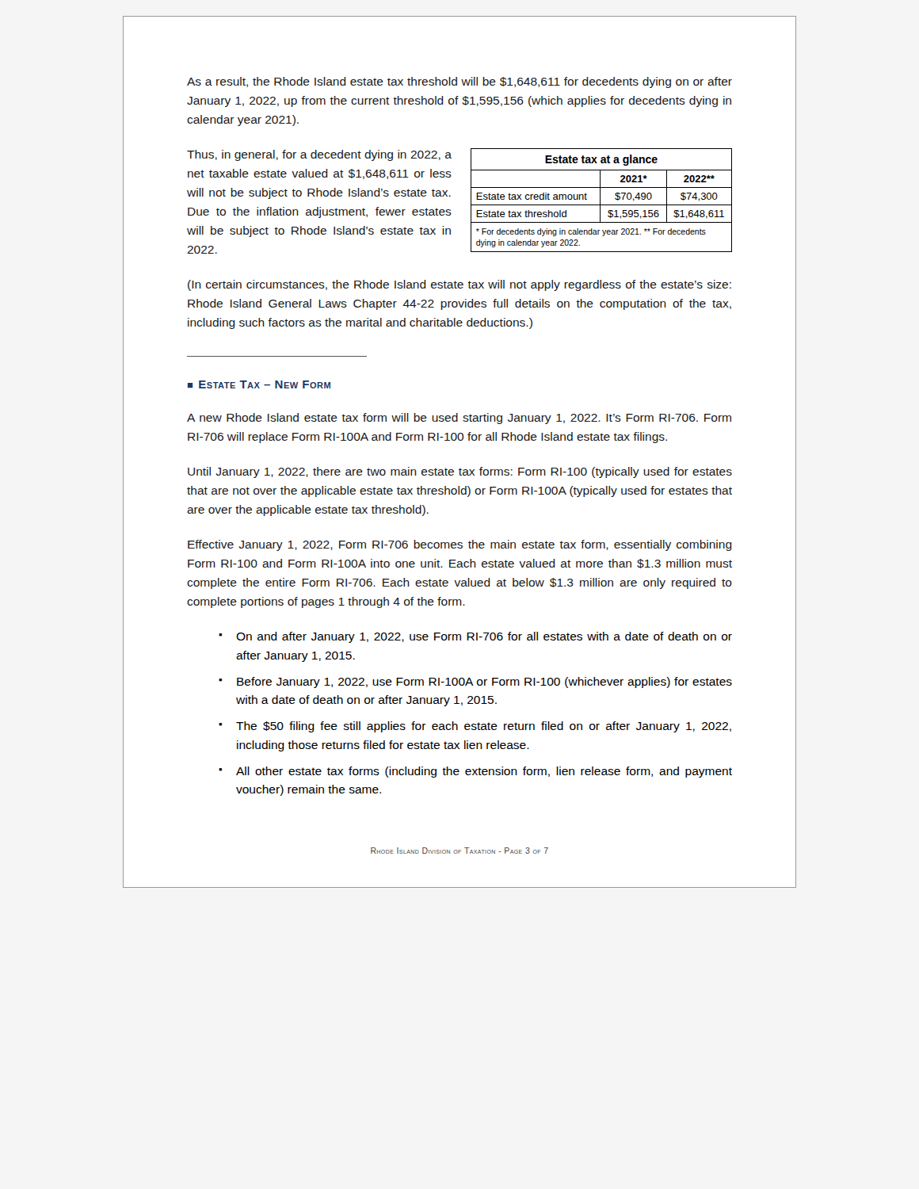As a result, the Rhode Island estate tax threshold will be $1,648,611 for decedents dying on or after January 1, 2022, up from the current threshold of $1,595,156 (which applies for decedents dying in calendar year 2021).
Estate tax at a glance
| | 2021* | 2022** |
| --- | --- | --- |
| Estate tax credit amount | $70,490 | $74,300 |
| Estate tax threshold | $1,595,156 | $1,648,611 |
* For decedents dying in calendar year 2021. ** For decedents dying in calendar year 2022.
Thus, in general, for a decedent dying in 2022, a net taxable estate valued at $1,648,611 or less will not be subject to Rhode Island’s estate tax. Due to the inflation adjustment, fewer estates will be subject to Rhode Island’s estate tax in 2022.
(In certain circumstances, the Rhode Island estate tax will not apply regardless of the estate’s size: Rhode Island General Laws Chapter 44-22 provides full details on the computation of the tax, including such factors as the marital and charitable deductions.)
■Estate Tax – New Form
A new Rhode Island estate tax form will be used starting January 1, 2022. It’s Form RI-706. Form RI-706 will replace Form RI-100A and Form RI-100 for all Rhode Island estate tax filings.
Until January 1, 2022, there are two main estate tax forms: Form RI-100 (typically used for estates that are not over the applicable estate tax threshold) or Form RI-100A (typically used for estates that are over the applicable estate tax threshold).
Effective January 1, 2022, Form RI-706 becomes the main estate tax form, essentially combining Form RI-100 and Form RI-100A into one unit. Each estate valued at more than $1.3 million must complete the entire Form RI-706. Each estate valued at below $1.3 million are only required to complete portions of pages 1 through 4 of the form.
On and after January 1, 2022, use Form RI-706 for all estates with a date of death on or after January 1, 2015.
Before January 1, 2022, use Form RI-100A or Form RI-100 (whichever applies) for estates with a date of death on or after January 1, 2015.
The $50 filing fee still applies for each estate return filed on or after January 1, 2022, including those returns filed for estate tax lien release.
All other estate tax forms (including the extension form, lien release form, and payment voucher) remain the same.
Rhode Island Division of Taxation - Page 3 of 7